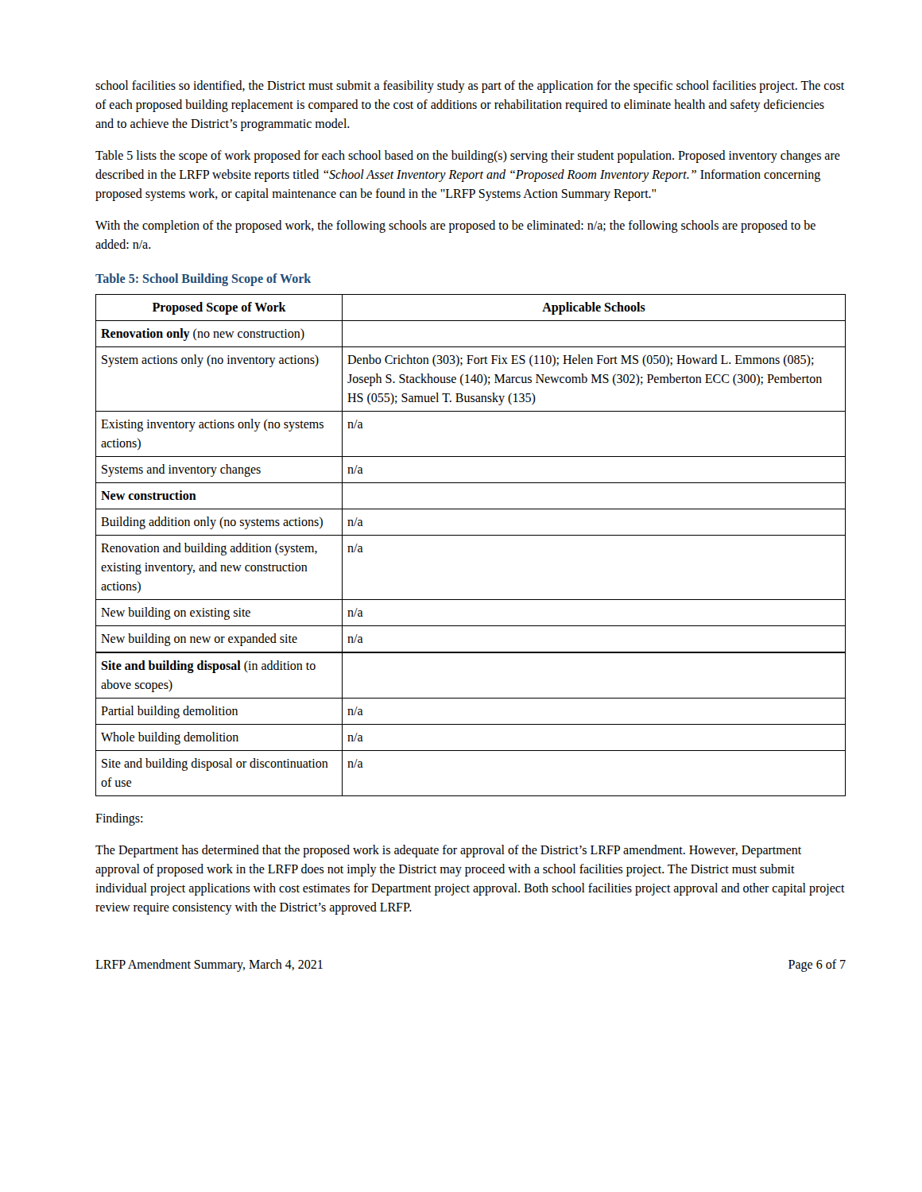school facilities so identified, the District must submit a feasibility study as part of the application for the specific school facilities project. The cost of each proposed building replacement is compared to the cost of additions or rehabilitation required to eliminate health and safety deficiencies and to achieve the District’s programmatic model.
Table 5 lists the scope of work proposed for each school based on the building(s) serving their student population. Proposed inventory changes are described in the LRFP website reports titled “School Asset Inventory Report and “Proposed Room Inventory Report.” Information concerning proposed systems work, or capital maintenance can be found in the "LRFP Systems Action Summary Report."
With the completion of the proposed work, the following schools are proposed to be eliminated: n/a; the following schools are proposed to be added: n/a.
Table 5: School Building Scope of Work
| Proposed Scope of Work | Applicable Schools |
| --- | --- |
| Renovation only (no new construction) | |
| System actions only (no inventory actions) | Denbo Crichton (303); Fort Fix ES (110); Helen Fort MS (050); Howard L. Emmons (085); Joseph S. Stackhouse (140); Marcus Newcomb MS (302); Pemberton ECC (300); Pemberton HS (055); Samuel T. Busansky (135) |
| Existing inventory actions only (no systems actions) | n/a |
| Systems and inventory changes | n/a |
| New construction | |
| Building addition only (no systems actions) | n/a |
| Renovation and building addition (system, existing inventory, and new construction actions) | n/a |
| New building on existing site | n/a |
| New building on new or expanded site | n/a |
| Site and building disposal (in addition to above scopes) | |
| Partial building demolition | n/a |
| Whole building demolition | n/a |
| Site and building disposal or discontinuation of use | n/a |
Findings:
The Department has determined that the proposed work is adequate for approval of the District’s LRFP amendment. However, Department approval of proposed work in the LRFP does not imply the District may proceed with a school facilities project. The District must submit individual project applications with cost estimates for Department project approval. Both school facilities project approval and other capital project review require consistency with the District’s approved LRFP.
LRFP Amendment Summary, March 4, 2021 Page 6 of 7